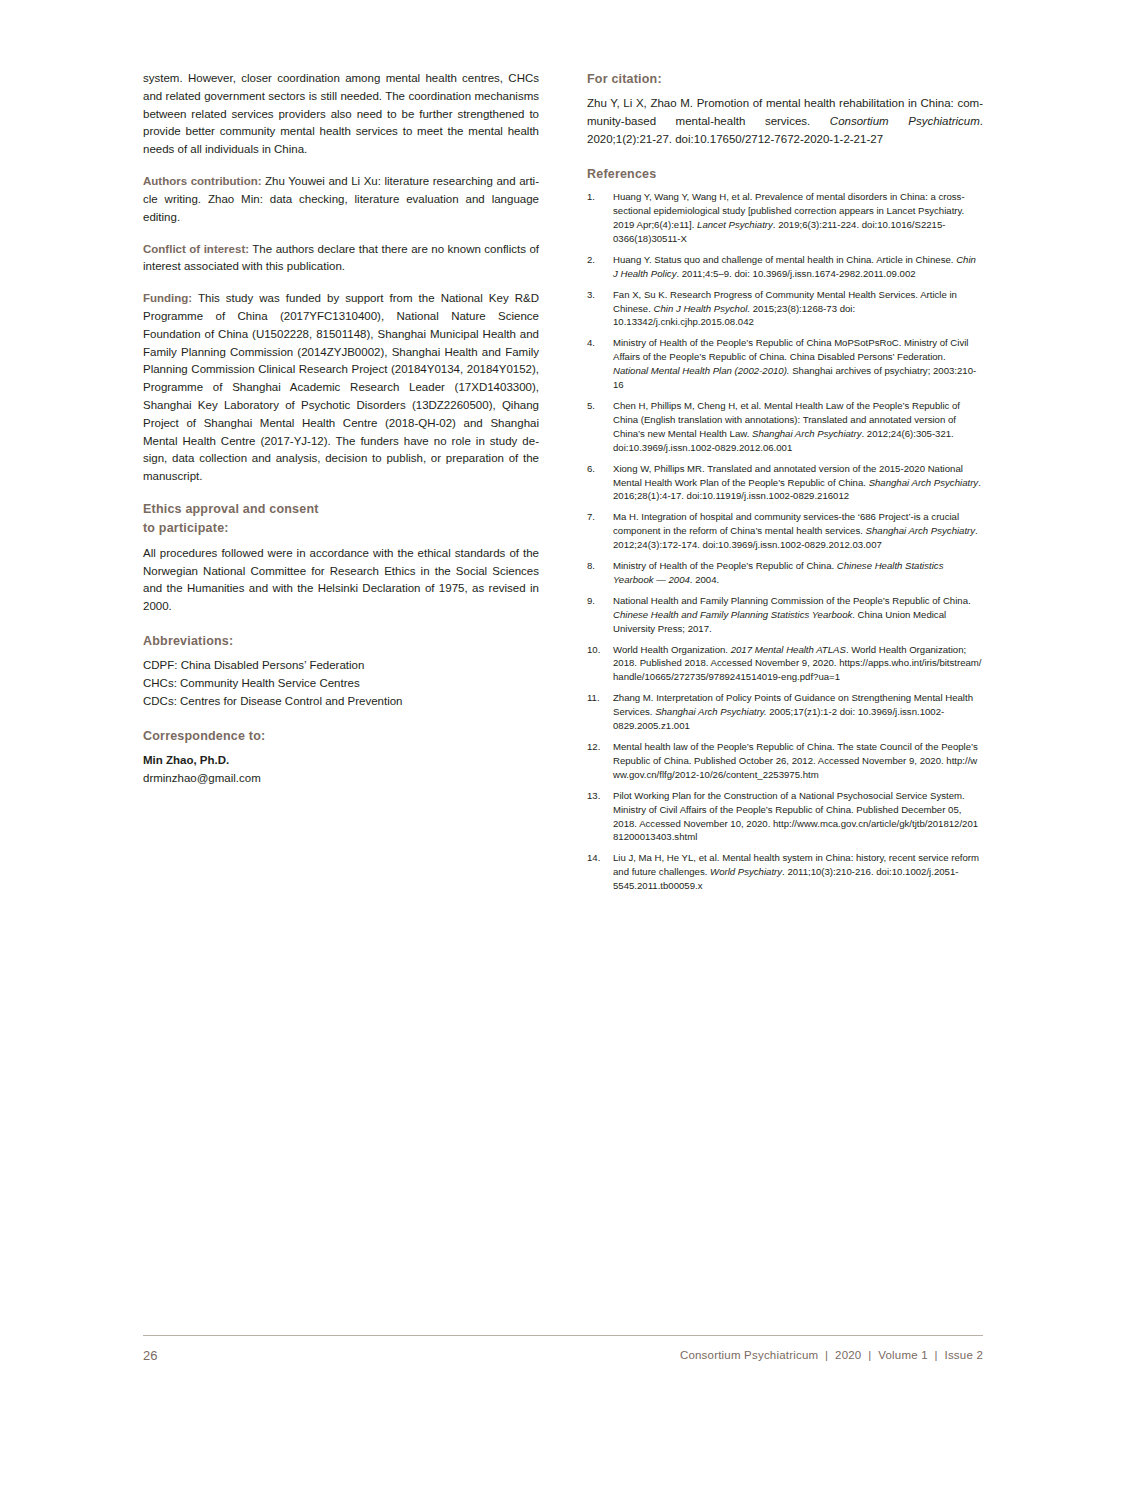system. However, closer coordination among mental health centres, CHCs and related government sectors is still needed. The coordination mechanisms between related services providers also need to be further strengthened to provide better community mental health services to meet the mental health needs of all individuals in China.
Authors contribution: Zhu Youwei and Li Xu: literature researching and article writing. Zhao Min: data checking, literature evaluation and language editing.
Conflict of interest: The authors declare that there are no known conflicts of interest associated with this publication.
Funding: This study was funded by support from the National Key R&D Programme of China (2017YFC1310400), National Nature Science Foundation of China (U1502228, 81501148), Shanghai Municipal Health and Family Planning Commission (2014ZYJB0002), Shanghai Health and Family Planning Commission Clinical Research Project (20184Y0134, 20184Y0152), Programme of Shanghai Academic Research Leader (17XD1403300), Shanghai Key Laboratory of Psychotic Disorders (13DZ2260500), Qihang Project of Shanghai Mental Health Centre (2018-QH-02) and Shanghai Mental Health Centre (2017-YJ-12). The funders have no role in study design, data collection and analysis, decision to publish, or preparation of the manuscript.
Ethics approval and consent
to participate:
All procedures followed were in accordance with the ethical standards of the Norwegian National Committee for Research Ethics in the Social Sciences and the Humanities and with the Helsinki Declaration of 1975, as revised in 2000.
Abbreviations:
CDPF: China Disabled Persons’ Federation
CHCs: Community Health Service Centres
CDCs: Centres for Disease Control and Prevention
Correspondence to:
Min Zhao, Ph.D.
drminzhao@gmail.com
For citation:
Zhu Y, Li X, Zhao M. Promotion of mental health rehabilitation in China: community-based mental-health services. Consortium Psychiatricum. 2020;1(2):21-27. doi:10.17650/2712-7672-2020-1-2-21-27
References
Huang Y, Wang Y, Wang H, et al. Prevalence of mental disorders in China: a cross-sectional epidemiological study [published correction appears in Lancet Psychiatry. 2019 Apr;6(4):e11]. Lancet Psychiatry. 2019;6(3):211-224. doi:10.1016/S2215-0366(18)30511-X
Huang Y. Status quo and challenge of mental health in China. Article in Chinese. Chin J Health Policy. 2011;4:5–9. doi: 10.3969/j.issn.1674-2982.2011.09.002
Fan X, Su K. Research Progress of Community Mental Health Services. Article in Chinese. Chin J Health Psychol. 2015;23(8):1268-73 doi: 10.13342/j.cnki.cjhp.2015.08.042
Ministry of Health of the People’s Republic of China MoPSotPsRoC. Ministry of Civil Affairs of the People’s Republic of China. China Disabled Persons’ Federation. National Mental Health Plan (2002-2010). Shanghai archives of psychiatry; 2003:210-16
Chen H, Phillips M, Cheng H, et al. Mental Health Law of the People’s Republic of China (English translation with annotations): Translated and annotated version of China’s new Mental Health Law. Shanghai Arch Psychiatry. 2012;24(6):305-321. doi:10.3969/j.issn.1002-0829.2012.06.001
Xiong W, Phillips MR. Translated and annotated version of the 2015-2020 National Mental Health Work Plan of the People’s Republic of China. Shanghai Arch Psychiatry. 2016;28(1):4-17. doi:10.11919/j.issn.1002-0829.216012
Ma H. Integration of hospital and community services-the ‘686 Project’-is a crucial component in the reform of China’s mental health services. Shanghai Arch Psychiatry. 2012;24(3):172-174. doi:10.3969/j.issn.1002-0829.2012.03.007
Ministry of Health of the People’s Republic of China. Chinese Health Statistics Yearbook — 2004. 2004.
National Health and Family Planning Commission of the People’s Republic of China. Chinese Health and Family Planning Statistics Yearbook. China Union Medical University Press; 2017.
World Health Organization. 2017 Mental Health ATLAS. World Health Organization; 2018. Published 2018. Accessed November 9, 2020. https://apps.who.int/iris/bitstream/handle/10665/272735/9789241514019-eng.pdf?ua=1
Zhang M. Interpretation of Policy Points of Guidance on Strengthening Mental Health Services. Shanghai Arch Psychiatry. 2005;17(z1):1-2 doi: 10.3969/j.issn.1002-0829.2005.z1.001
Mental health law of the People’s Republic of China. The state Council of the People’s Republic of China. Published October 26, 2012. Accessed November 9, 2020. http://www.gov.cn/flfg/2012-10/26/content_2253975.htm
Pilot Working Plan for the Construction of a National Psychosocial Service System. Ministry of Civil Affairs of the People’s Republic of China. Published December 05, 2018. Accessed November 10, 2020. http://www.mca.gov.cn/article/gk/tjtb/201812/20181200013403.shtml
Liu J, Ma H, He YL, et al. Mental health system in China: history, recent service reform and future challenges. World Psychiatry. 2011;10(3):210-216. doi:10.1002/j.2051-5545.2011.tb00059.x
26
Consortium Psychiatricum | 2020 | Volume 1 | Issue 2